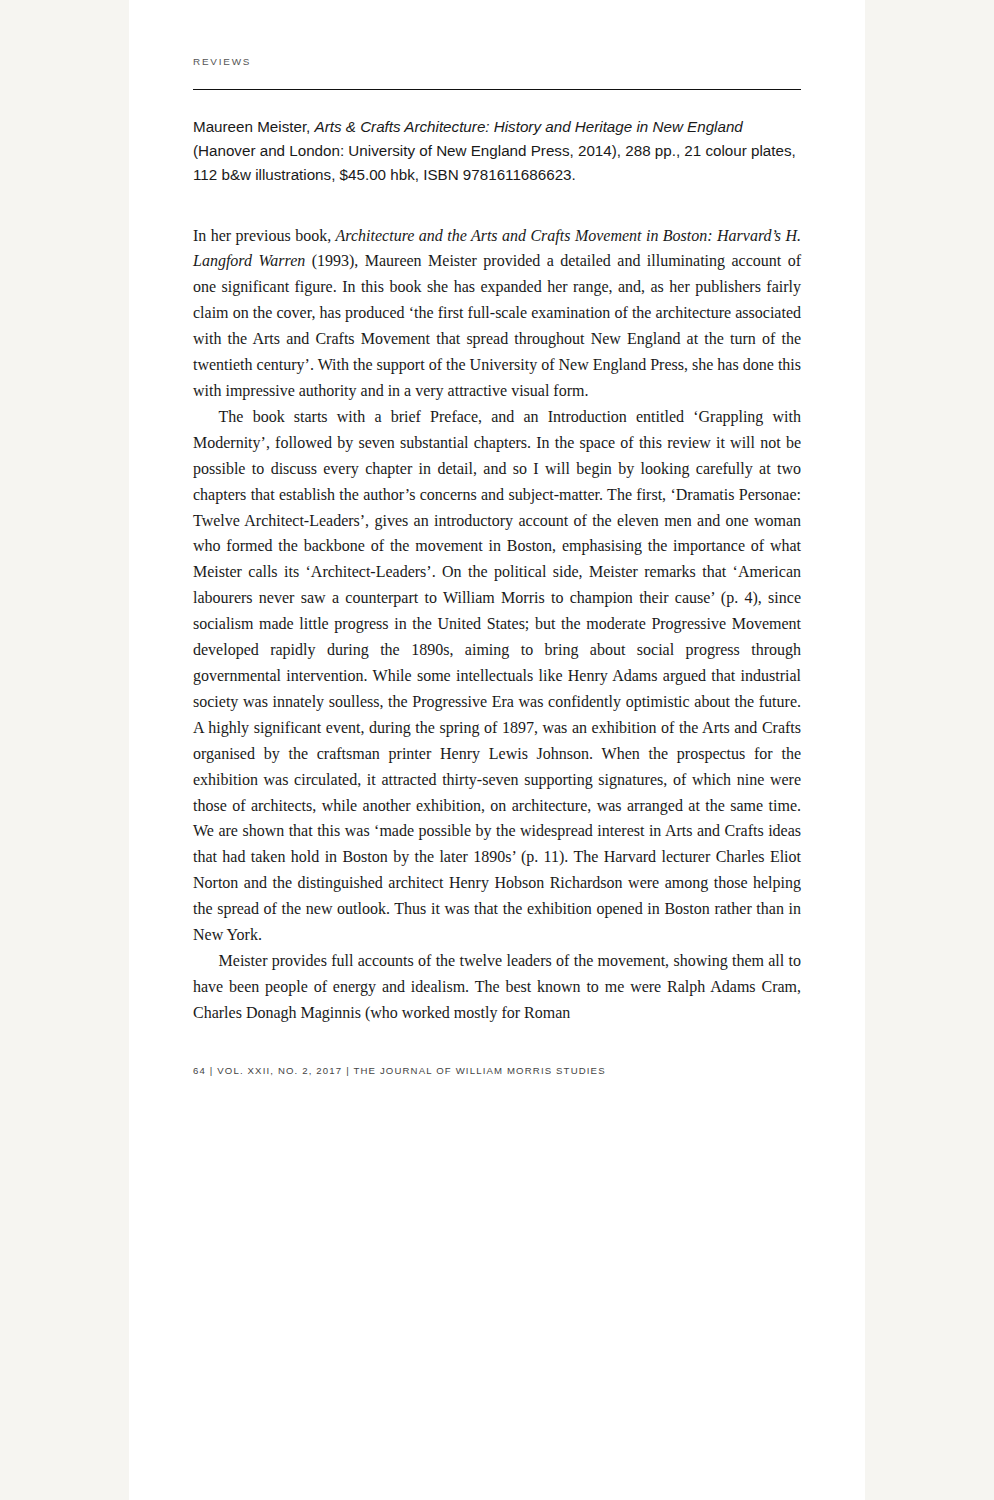Reviews
Maureen Meister, Arts & Crafts Architecture: History and Heritage in New England (Hanover and London: University of New England Press, 2014), 288 pp., 21 colour plates, 112 b&w illustrations, $45.00 hbk, ISBN 9781611686623.
In her previous book, Architecture and the Arts and Crafts Movement in Boston: Harvard’s H. Langford Warren (1993), Maureen Meister provided a detailed and illuminating account of one significant figure. In this book she has expanded her range, and, as her publishers fairly claim on the cover, has produced ‘the first full-scale examination of the architecture associated with the Arts and Crafts Movement that spread throughout New England at the turn of the twentieth century’. With the support of the University of New England Press, she has done this with impressive authority and in a very attractive visual form.
The book starts with a brief Preface, and an Introduction entitled ‘Grappling with Modernity’, followed by seven substantial chapters. In the space of this review it will not be possible to discuss every chapter in detail, and so I will begin by looking carefully at two chapters that establish the author’s concerns and subject-matter. The first, ‘Dramatis Personae: Twelve Architect-Leaders’, gives an introductory account of the eleven men and one woman who formed the backbone of the movement in Boston, emphasising the importance of what Meister calls its ‘Architect-Leaders’. On the political side, Meister remarks that ‘American labourers never saw a counterpart to William Morris to champion their cause’ (p. 4), since socialism made little progress in the United States; but the moderate Progressive Movement developed rapidly during the 1890s, aiming to bring about social progress through governmental intervention. While some intellectuals like Henry Adams argued that industrial society was innately soulless, the Progressive Era was confidently optimistic about the future. A highly significant event, during the spring of 1897, was an exhibition of the Arts and Crafts organised by the craftsman printer Henry Lewis Johnson. When the prospectus for the exhibition was circulated, it attracted thirty-seven supporting signatures, of which nine were those of architects, while another exhibition, on architecture, was arranged at the same time. We are shown that this was ‘made possible by the widespread interest in Arts and Crafts ideas that had taken hold in Boston by the later 1890s’ (p. 11). The Harvard lecturer Charles Eliot Norton and the distinguished architect Henry Hobson Richardson were among those helping the spread of the new outlook. Thus it was that the exhibition opened in Boston rather than in New York.
Meister provides full accounts of the twelve leaders of the movement, showing them all to have been people of energy and idealism. The best known to me were Ralph Adams Cram, Charles Donagh Maginnis (who worked mostly for Roman
64 | Vol. XXII, No. 2, 2017 | The Journal of William Morris Studies